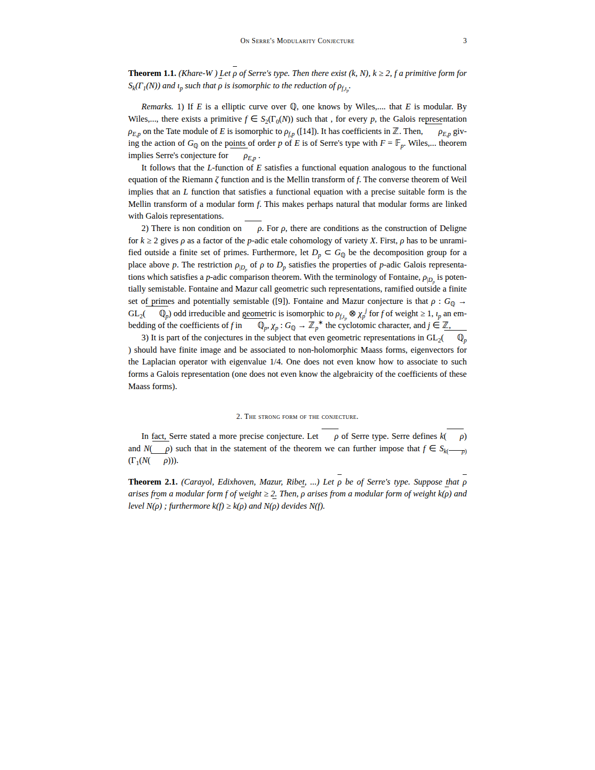On Serre's Modularity Conjecture 3
Theorem 1.1. (Khare-W ) Let ρ of Serre's type. Then there exist (k, N), k ≥ 2, f a primitive form for Sk(Γ1(N)) and ιp such that ρ is isomorphic to the reduction of ρf,ιp.
Remarks. 1) If E is a elliptic curve over ℚ, one knows by Wiles,.... that E is modular. By Wiles,..., there exists a primitive f ∈ S2(Γ0(N)) such that , for every p, the Galois representation ρE,p on the Tate module of E is isomorphic to ρf,p ([14]). It has coefficients in ℤ. Then, ρE,p giving the action of Gℚ on the points of order p of E is of Serre's type with F = 𝔽p. Wiles,... theorem implies Serre's conjecture for ρE,p .
It follows that the L-function of E satisfies a functional equation analogous to the functional equation of the Riemann ζ function and is the Mellin transform of f. The converse theorem of Weil implies that an L function that satisfies a functional equation with a precise suitable form is the Mellin transform of a modular form f. This makes perhaps natural that modular forms are linked with Galois representations.
2) There is non condition on ρ. For ρ, there are conditions as the construction of Deligne for k ≥ 2 gives ρ as a factor of the p-adic etale cohomology of variety X. First, ρ has to be unramified outside a finite set of primes. Furthermore, let Dp ⊂ Gℚ be the decomposition group for a place above p. The restriction ρ|Dp of ρ to Dp satisfies the properties of p-adic Galois representations which satisfies a p-adic comparison theorem. With the terminology of Fontaine, ρ|Dp is potentially semistable. Fontaine and Mazur call geometric such representations, ramified outside a finite set of primes and potentially semistable ([9]). Fontaine and Mazur conjecture is that ρ : Gℚ → GL2(ℚp) odd irreducible and geometric is isomorphic to ρf,ιp ⊗ χpj for f of weight ≥ 1, ιp an embedding of the coefficients of f in ℚp, χp : Gℚ → ℤp∗ the cyclotomic character, and j ∈ ℤ,
3) It is part of the conjectures in the subject that even geometric representations in GL2(ℚp) should have finite image and be associated to non-holomorphic Maass forms, eigenvectors for the Laplacian operator with eigenvalue 1/4. One does not even know how to associate to such forms a Galois representation (one does not even know the algebraicity of the coefficients of these Maass forms).
2. The strong form of the conjecture.
In fact, Serre stated a more precise conjecture. Let ρ of Serre type. Serre defines k(ρ) and N(ρ) such that in the statement of the theorem we can further impose that f ∈ Sk(ρ)(Γ1(N(ρ))).
Theorem 2.1. (Carayol, Edixhoven, Mazur, Ribet, ...) Let ρ be of Serre's type. Suppose that ρ arises from a modular form f of weight ≥ 2. Then, ρ arises from a modular form of weight k(ρ) and level N(ρ) ; furthermore k(f) ≥ k(ρ) and N(ρ) devides N(f).